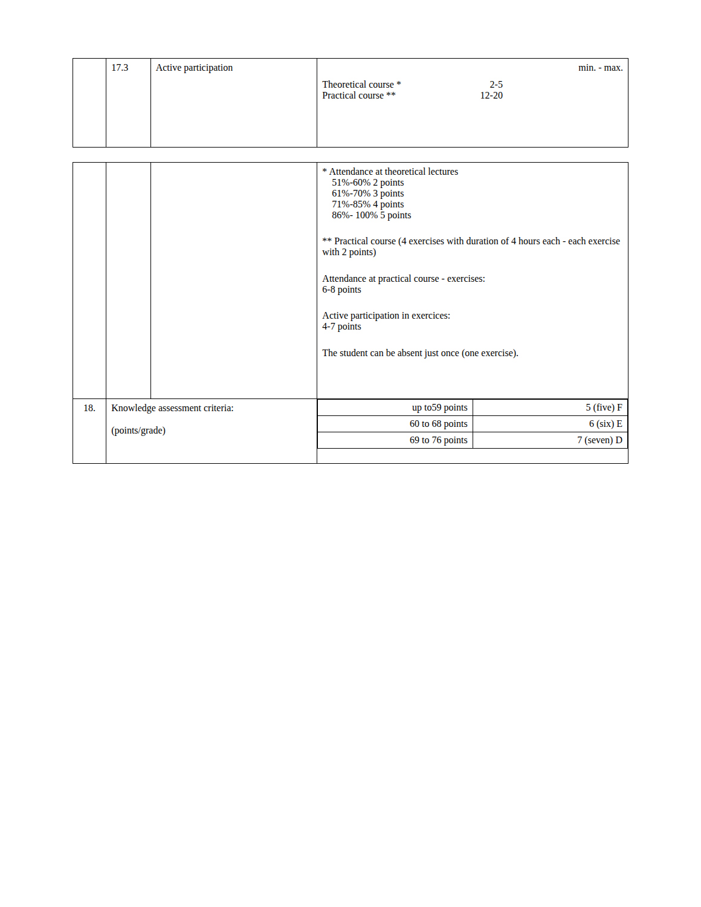| | 17.3 | Active participation | min. - max. Theoretical course * 2-5 Practical course ** 12-20 |
| | | | * Attendance at theoretical lectures 51%-60% 2 points 61%-70% 3 points 71%-85% 4 points 86%- 100% 5 points ** Practical course (4 exercises with duration of 4 hours each - each exercise with 2 points) Attendance at practical course - exercises: 6-8 points Active participation in exercices: 4-7 points The student can be absent just once (one exercise). |
| 18. | Knowledge assessment criteria: (points/grade) | / up to59 points / 5 (five) F / / 60 to 68 points / 6 (six) E / / 69 to 76 points / 7 (seven) D / |